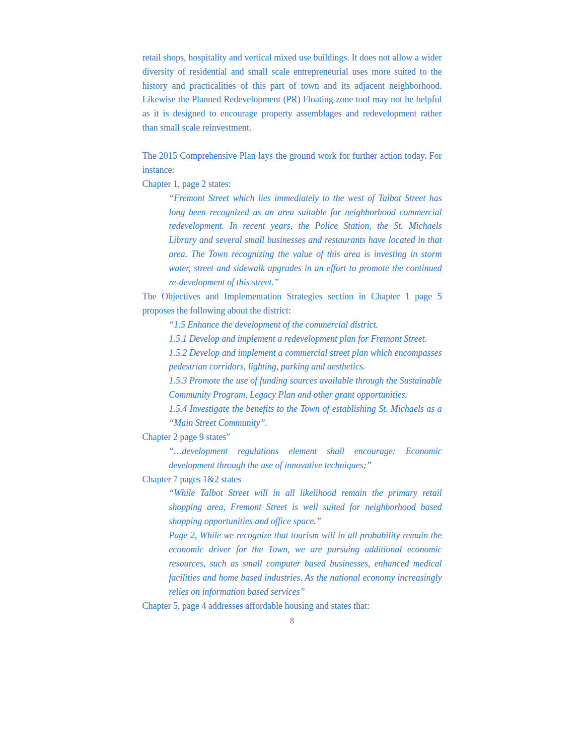retail shops, hospitality and vertical mixed use buildings. It does not allow a wider diversity of residential and small scale entrepreneurial uses more suited to the history and practicalities of this part of town and its adjacent neighborhood. Likewise the Planned Redevelopment (PR) Floating zone tool may not be helpful as it is designed to encourage property assemblages and redevelopment rather than small scale reinvestment.
The 2015 Comprehensive Plan lays the ground work for further action today. For instance:
Chapter 1, page 2 states:
“Fremont Street which lies immediately to the west of Talbot Street has long been recognized as an area suitable for neighborhood commercial redevelopment. In recent years, the Police Station, the St. Michaels Library and several small businesses and restaurants have located in that area. The Town recognizing the value of this area is investing in storm water, street and sidewalk upgrades in an effort to promote the continued re-development of this street.”
The Objectives and Implementation Strategies section in Chapter 1 page 5 proposes the following about the district:
“1.5 Enhance the development of the commercial district.
1.5.1 Develop and implement a redevelopment plan for Fremont Street.
1.5.2 Develop and implement a commercial street plan which encompasses pedestrian corridors, lighting, parking and aesthetics.
1.5.3 Promote the use of funding sources available through the Sustainable Community Program, Legacy Plan and other grant opportunities.
1.5.4 Investigate the benefits to the Town of establishing St. Michaels as a “Main Street Community”.
Chapter 2 page 9 states”
“…development regulations element shall encourage: Economic development through the use of innovative techniques;”
Chapter 7 pages 1&2 states
“While Talbot Street will in all likelihood remain the primary retail shopping area, Fremont Street is well suited for neighborhood based shopping opportunities and office space.”
Page 2, While we recognize that tourism will in all probability remain the economic driver for the Town, we are pursuing additional economic resources, such as small computer based businesses, enhanced medical facilities and home based industries. As the national economy increasingly relies on information based services”
Chapter 5, page 4 addresses affordable housing and states that:
8